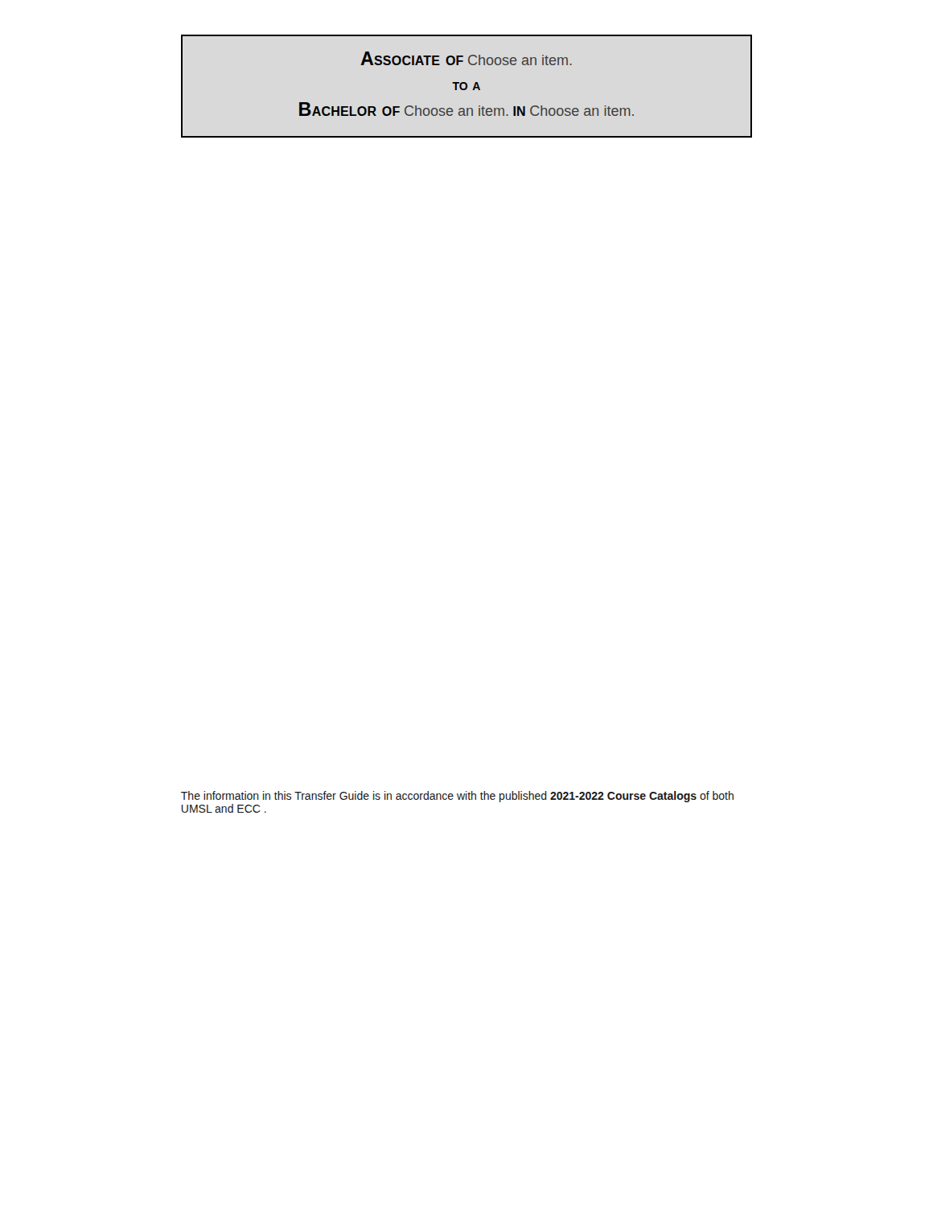Associate of Choose an item.
to a
Bachelor of Choose an item. in Choose an item.
The information in this Transfer Guide is in accordance with the published 2021-2022 Course Catalogs of both UMSL and ECC .